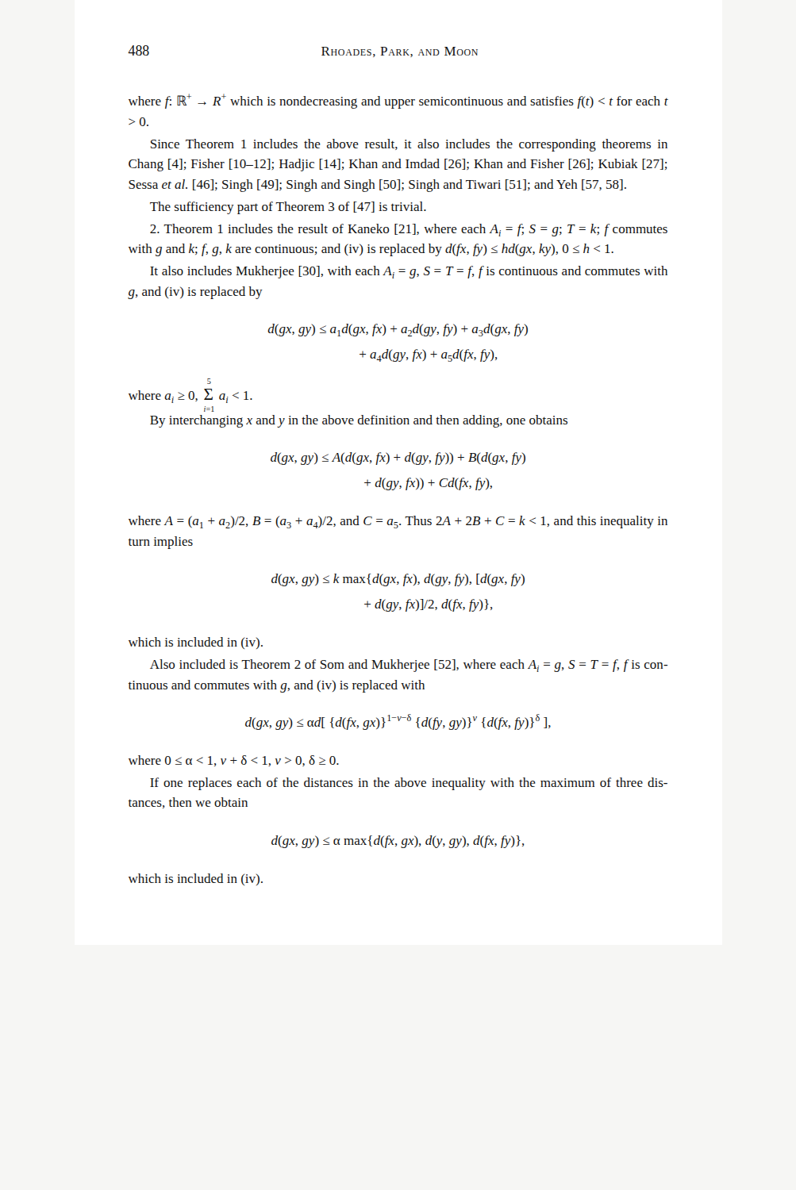488 Rhoades, Park, and Moon
where f: ℝ+ → R+ which is nondecreasing and upper semicontinuous and satisfies f(t) < t for each t > 0.
Since Theorem 1 includes the above result, it also includes the corresponding theorems in Chang [4]; Fisher [10–12]; Hadjic [14]; Khan and Imdad [26]; Khan and Fisher [26]; Kubiak [27]; Sessa et al. [46]; Singh [49]; Singh and Singh [50]; Singh and Tiwari [51]; and Yeh [57, 58].
The sufficiency part of Theorem 3 of [47] is trivial.
2. Theorem 1 includes the result of Kaneko [21], where each Ai = f; S = g; T = k; f commutes with g and k; f, g, k are continuous; and (iv) is replaced by d(fx, fy) ≤ hd(gx, ky), 0 ≤ h < 1.
It also includes Mukherjee [30], with each Ai = g, S = T = f, f is continuous and commutes with g, and (iv) is replaced by
d(gx, gy) ≤ a1d(gx, fx) + a2d(gy, fy) + a3d(gx, fy) + a4d(gy, fx) + a5d(fx, fy),
where ai ≥ 0, 5 Σi=1 ai < 1.
By interchanging x and y in the above definition and then adding, one obtains
d(gx, gy) ≤ A(d(gx, fx) + d(gy, fy)) + B(d(gx, fy) + d(gy, fx)) + Cd(fx, fy),
where A = (a1 + a2)/2, B = (a3 + a4)/2, and C = a5. Thus 2A + 2B + C = k < 1, and this inequality in turn implies
d(gx, gy) ≤ k max{d(gx, fx), d(gy, fy), [d(gx, fy) + d(gy, fx)]/2, d(fx, fy)},
which is included in (iv).
Also included is Theorem 2 of Som and Mukherjee [52], where each Ai = g, S = T = f, f is continuous and commutes with g, and (iv) is replaced with
d(gx, gy) ≤ αd[ {d(fx, gx)}1−v−δ {d(fy, gy)}v {d(fx, fy)}δ ],
where 0 ≤ α < 1, v + δ < 1, v > 0, δ ≥ 0.
If one replaces each of the distances in the above inequality with the maximum of three distances, then we obtain
d(gx, gy) ≤ α max{d(fx, gx), d(y, gy), d(fx, fy)},
which is included in (iv).